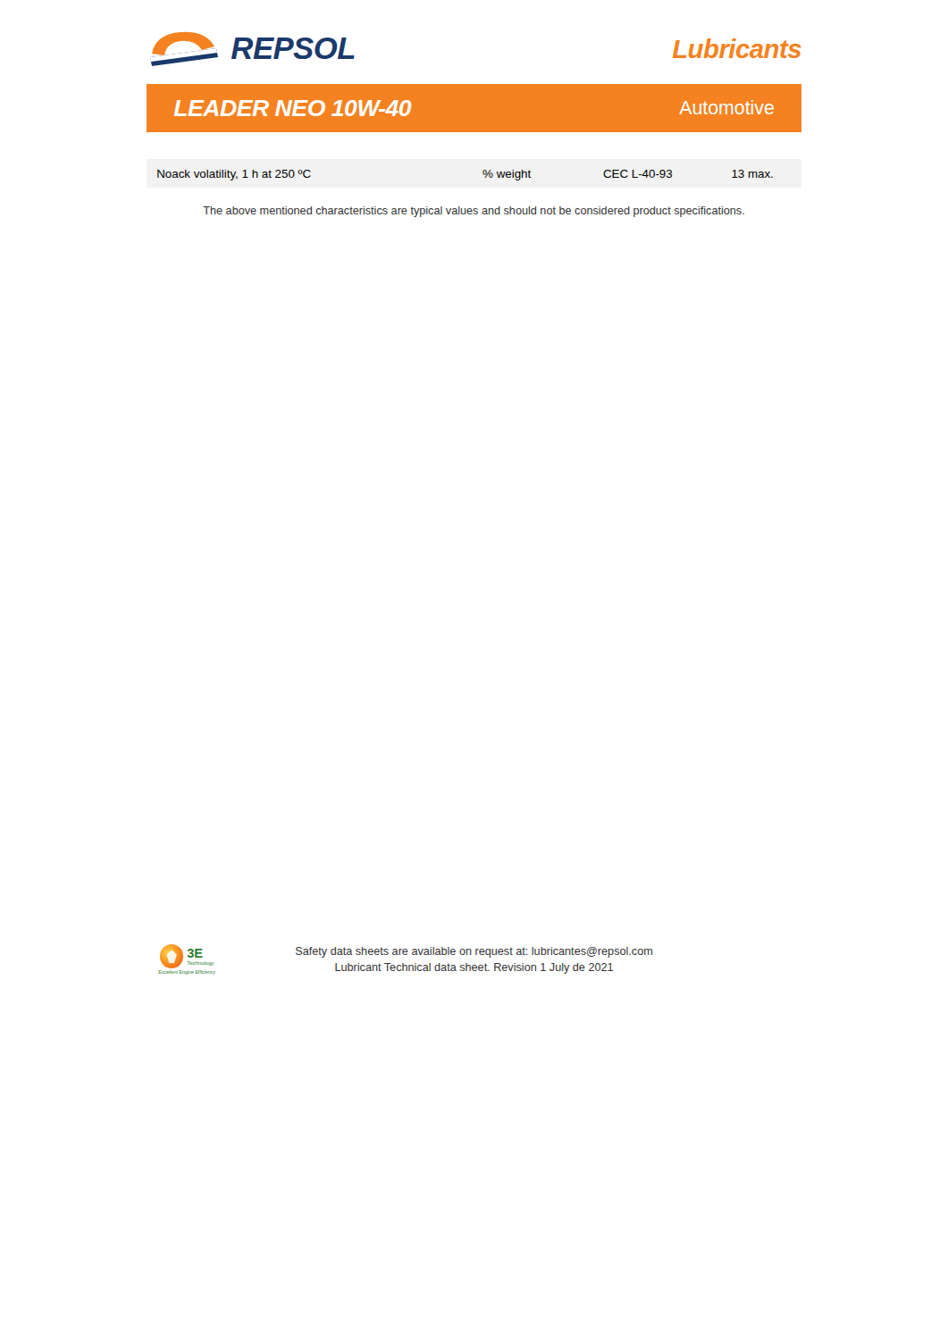REPSOL
Lubricants
LEADER NEO 10W-40
Automotive
| Noack volatility, 1 h at 250 ºC | % weight | CEC L-40-93 | 13 max. |
The above mentioned characteristics are typical values and should not be considered product specifications.
3E
Technology
Excellent Engine Efficiency
Safety data sheets are available on request at: lubricantes@repsol.com
Lubricant Technical data sheet. Revision 1 July de 2021